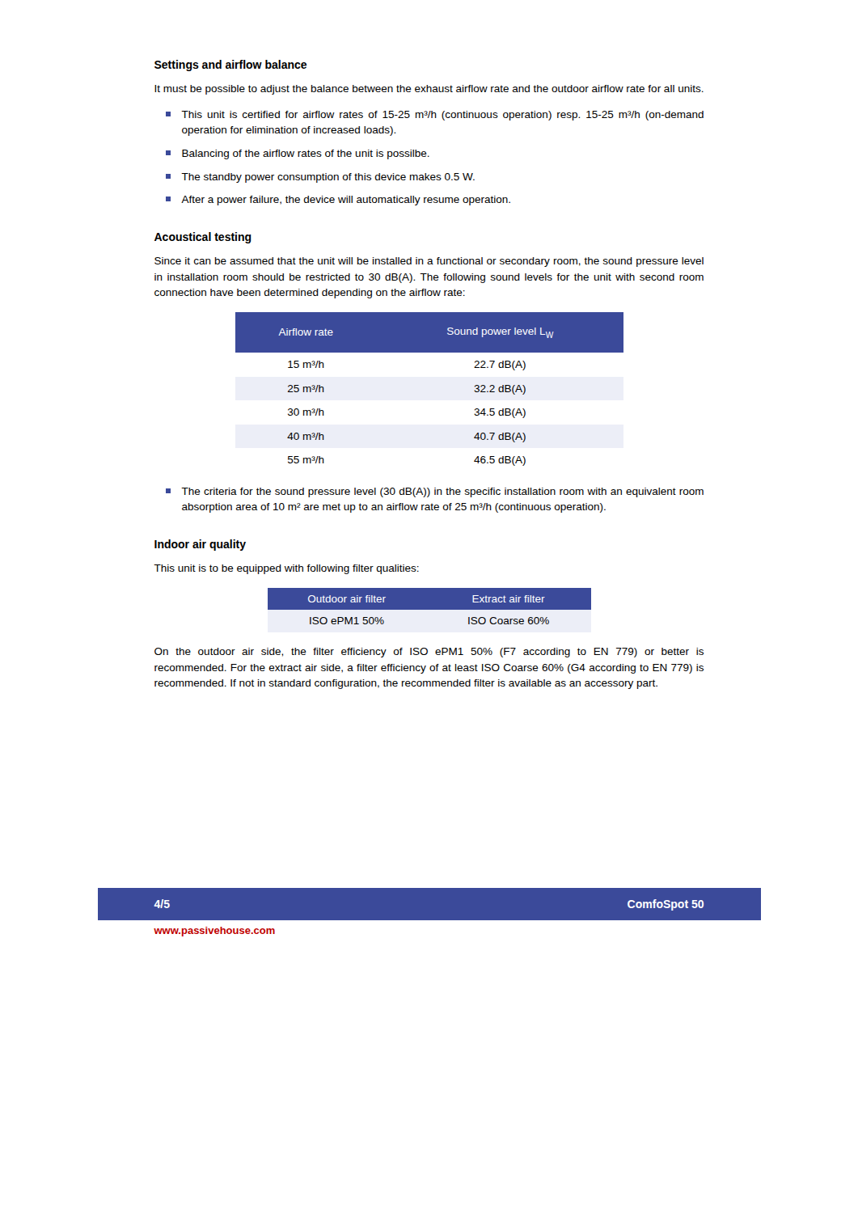Settings and airflow balance
It must be possible to adjust the balance between the exhaust airflow rate and the outdoor airflow rate for all units.
This unit is certified for airflow rates of 15-25 m³/h (continuous operation) resp. 15-25 m³/h (on-demand operation for elimination of increased loads).
Balancing of the airflow rates of the unit is possilbe.
The standby power consumption of this device makes 0.5 W.
After a power failure, the device will automatically resume operation.
Acoustical testing
Since it can be assumed that the unit will be installed in a functional or secondary room, the sound pressure level in installation room should be restricted to 30 dB(A). The following sound levels for the unit with second room connection have been determined depending on the airflow rate:
| Airflow rate | Sound power level L W |
| --- | --- |
| 15 m³/h | 22.7 dB(A) |
| 25 m³/h | 32.2 dB(A) |
| 30 m³/h | 34.5 dB(A) |
| 40 m³/h | 40.7 dB(A) |
| 55 m³/h | 46.5 dB(A) |
The criteria for the sound pressure level (30 dB(A)) in the specific installation room with an equivalent room absorption area of 10 m² are met up to an airflow rate of 25 m³/h (continuous operation).
Indoor air quality
This unit is to be equipped with following filter qualities:
| Outdoor air filter | Extract air filter |
| --- | --- |
| ISO ePM1 50% | ISO Coarse 60% |
On the outdoor air side, the filter efficiency of ISO ePM1 50% (F7 according to EN 779) or better is recommended. For the extract air side, a filter efficiency of at least ISO Coarse 60% (G4 according to EN 779) is recommended. If not in standard configuration, the recommended filter is available as an accessory part.
4/5 ComfoSpot 50
www.passivehouse.com